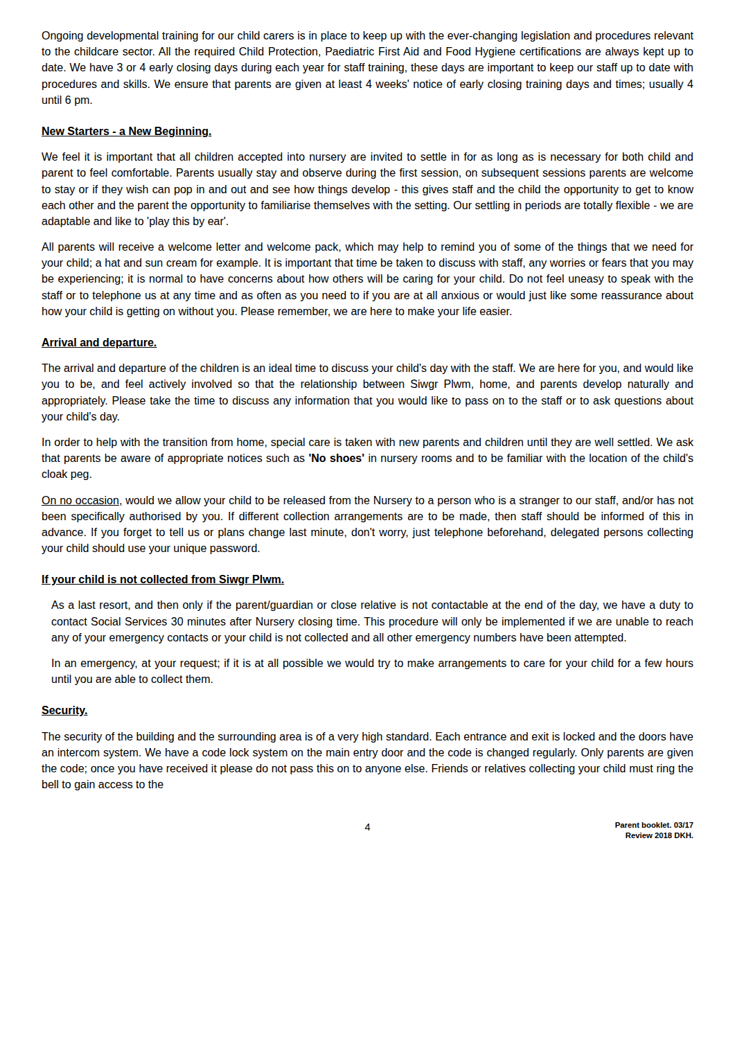Ongoing developmental training for our child carers is in place to keep up with the ever-changing legislation and procedures relevant to the childcare sector. All the required Child Protection, Paediatric First Aid and Food Hygiene certifications are always kept up to date. We have 3 or 4 early closing days during each year for staff training, these days are important to keep our staff up to date with procedures and skills. We ensure that parents are given at least 4 weeks' notice of early closing training days and times; usually 4 until 6 pm.
New Starters - a New Beginning.
We feel it is important that all children accepted into nursery are invited to settle in for as long as is necessary for both child and parent to feel comfortable. Parents usually stay and observe during the first session, on subsequent sessions parents are welcome to stay or if they wish can pop in and out and see how things develop - this gives staff and the child the opportunity to get to know each other and the parent the opportunity to familiarise themselves with the setting. Our settling in periods are totally flexible - we are adaptable and like to 'play this by ear'.
All parents will receive a welcome letter and welcome pack, which may help to remind you of some of the things that we need for your child; a hat and sun cream for example. It is important that time be taken to discuss with staff, any worries or fears that you may be experiencing; it is normal to have concerns about how others will be caring for your child. Do not feel uneasy to speak with the staff or to telephone us at any time and as often as you need to if you are at all anxious or would just like some reassurance about how your child is getting on without you. Please remember, we are here to make your life easier.
Arrival and departure.
The arrival and departure of the children is an ideal time to discuss your child's day with the staff. We are here for you, and would like you to be, and feel actively involved so that the relationship between Siwgr Plwm, home, and parents develop naturally and appropriately. Please take the time to discuss any information that you would like to pass on to the staff or to ask questions about your child's day.
In order to help with the transition from home, special care is taken with new parents and children until they are well settled. We ask that parents be aware of appropriate notices such as 'No shoes' in nursery rooms and to be familiar with the location of the child's cloak peg.
On no occasion, would we allow your child to be released from the Nursery to a person who is a stranger to our staff, and/or has not been specifically authorised by you. If different collection arrangements are to be made, then staff should be informed of this in advance. If you forget to tell us or plans change last minute, don't worry, just telephone beforehand, delegated persons collecting your child should use your unique password.
If your child is not collected from Siwgr Plwm.
As a last resort, and then only if the parent/guardian or close relative is not contactable at the end of the day, we have a duty to contact Social Services 30 minutes after Nursery closing time. This procedure will only be implemented if we are unable to reach any of your emergency contacts or your child is not collected and all other emergency numbers have been attempted.
In an emergency, at your request; if it is at all possible we would try to make arrangements to care for your child for a few hours until you are able to collect them.
Security.
The security of the building and the surrounding area is of a very high standard. Each entrance and exit is locked and the doors have an intercom system. We have a code lock system on the main entry door and the code is changed regularly. Only parents are given the code; once you have received it please do not pass this on to anyone else. Friends or relatives collecting your child must ring the bell to gain access to the
4
Parent booklet. 03/17
Review 2018 DKH.